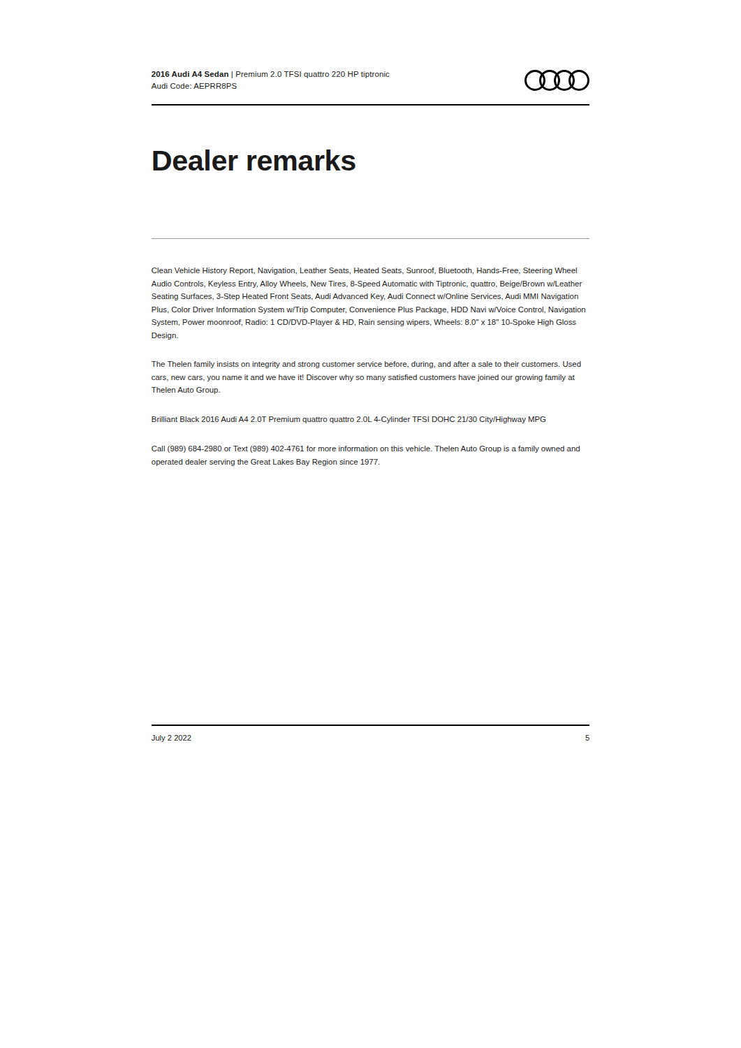2016 Audi A4 Sedan | Premium 2.0 TFSI quattro 220 HP tiptronic
Audi Code: AEPRR8PS
Dealer remarks
Clean Vehicle History Report, Navigation, Leather Seats, Heated Seats, Sunroof, Bluetooth, Hands-Free, Steering Wheel Audio Controls, Keyless Entry, Alloy Wheels, New Tires, 8-Speed Automatic with Tiptronic, quattro, Beige/Brown w/Leather Seating Surfaces, 3-Step Heated Front Seats, Audi Advanced Key, Audi Connect w/Online Services, Audi MMI Navigation Plus, Color Driver Information System w/Trip Computer, Convenience Plus Package, HDD Navi w/Voice Control, Navigation System, Power moonroof, Radio: 1 CD/DVD-Player & HD, Rain sensing wipers, Wheels: 8.0" x 18" 10-Spoke High Gloss Design.
The Thelen family insists on integrity and strong customer service before, during, and after a sale to their customers. Used cars, new cars, you name it and we have it! Discover why so many satisfied customers have joined our growing family at Thelen Auto Group.
Brilliant Black 2016 Audi A4 2.0T Premium quattro quattro 2.0L 4-Cylinder TFSI DOHC 21/30 City/Highway MPG
Call (989) 684-2980 or Text (989) 402-4761 for more information on this vehicle. Thelen Auto Group is a family owned and operated dealer serving the Great Lakes Bay Region since 1977.
July 2 2022 5